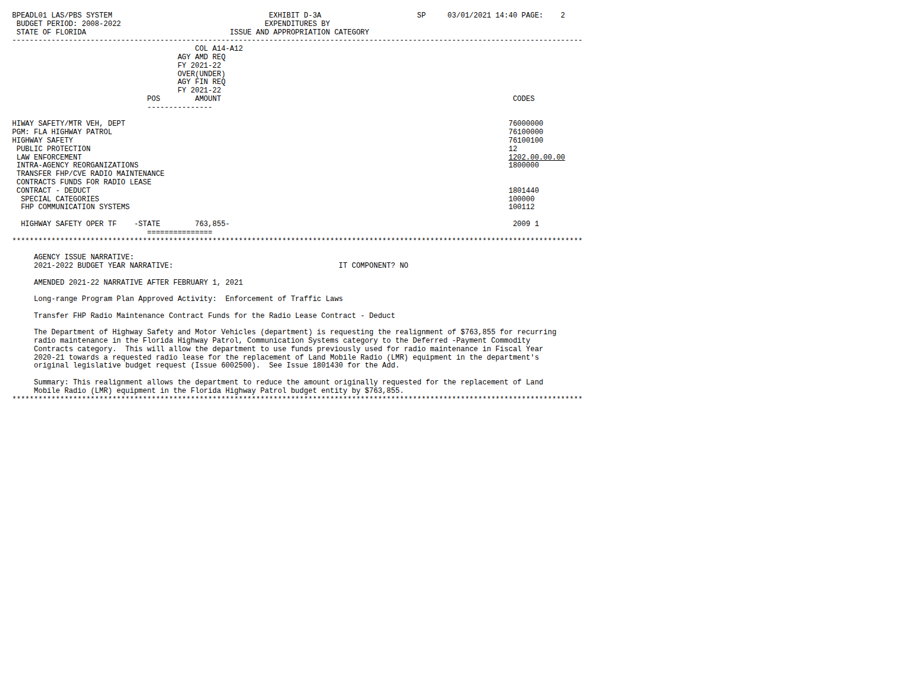BPEADL01 LAS/PBS SYSTEM                                    EXHIBIT D-3A                      SP     03/01/2021 14:40 PAGE:    2
 BUDGET PERIOD: 2008-2022                                 EXPENDITURES BY
 STATE OF FLORIDA                                 ISSUE AND APPROPRIATION CATEGORY
-----------------------------------------------------------------------------------------------------------------------------------
                                          COL A14-A12
                                      AGY AMD REQ
                                      FY 2021-22
                                      OVER(UNDER)
                                      AGY FIN REQ
                                      FY 2021-22
                               POS        AMOUNT                                                                   CODES
                               ---------------

HIWAY SAFETY/MTR VEH, DEPT                                                                                        76000000
PGM: FLA HIGHWAY PATROL                                                                                           76100000
HIGHWAY SAFETY                                                                                                    76100100
 PUBLIC PROTECTION                                                                                                12
 LAW ENFORCEMENT                                                                                                  1202.00.00.00
 INTRA-AGENCY REORGANIZATIONS                                                                                     1800000
 TRANSFER FHP/CVE RADIO MAINTENANCE
 CONTRACTS FUNDS FOR RADIO LEASE
 CONTRACT - DEDUCT                                                                                                1801440
  SPECIAL CATEGORIES                                                                                              100000
  FHP COMMUNICATION SYSTEMS                                                                                       100112

  HIGHWAY SAFETY OPER TF    -STATE        763,855-                                                                 2009 1
                               ===============
***********************************************************************************************************************************

     AGENCY ISSUE NARRATIVE:
     2021-2022 BUDGET YEAR NARRATIVE:                                      IT COMPONENT? NO

     AMENDED 2021-22 NARRATIVE AFTER FEBRUARY 1, 2021

     Long-range Program Plan Approved Activity:  Enforcement of Traffic Laws

     Transfer FHP Radio Maintenance Contract Funds for the Radio Lease Contract - Deduct

     The Department of Highway Safety and Motor Vehicles (department) is requesting the realignment of $763,855 for recurring
     radio maintenance in the Florida Highway Patrol, Communication Systems category to the Deferred -Payment Commodity
     Contracts category.  This will allow the department to use funds previously used for radio maintenance in Fiscal Year
     2020-21 towards a requested radio lease for the replacement of Land Mobile Radio (LMR) equipment in the department's
     original legislative budget request (Issue 6002500).  See Issue 1801430 for the Add.

     Summary: This realignment allows the department to reduce the amount originally requested for the replacement of Land
     Mobile Radio (LMR) equipment in the Florida Highway Patrol budget entity by $763,855.
***********************************************************************************************************************************